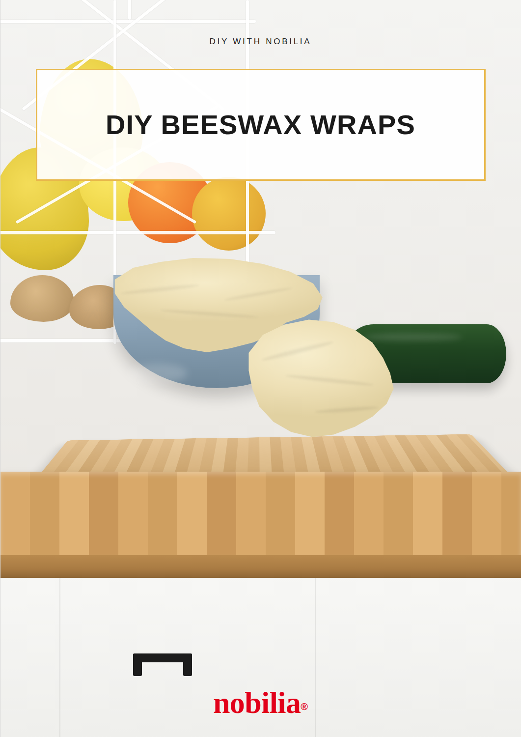DIY with nobilia
DIY Beeswax Wraps
nobilia®
Photograph of a kitchen worktop: a wire basket of pears, apples and potatoes sits behind a blue bowl covered with a homemade beeswax wrap, and a cucumber wrapped in another beeswax wrap rests on a wooden cutting board.